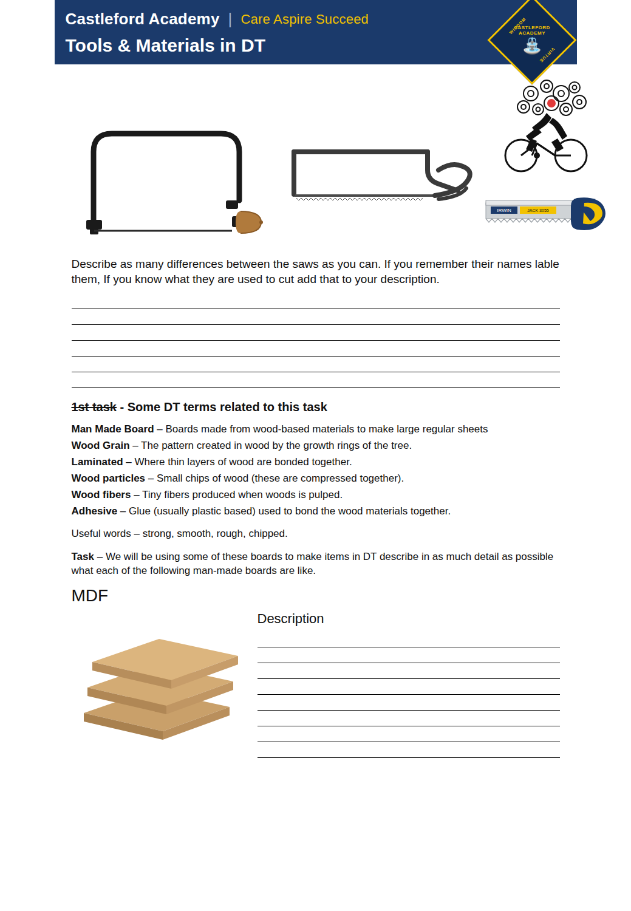Castleford Academy | Care Aspire Succeed
Tools & Materials in DT
CASTLEFORD
ACADEMY
⛲
WISDOM VIRTUE
IRWIN JACK 3055
Describe as many differences between the saws as you can. If you remember their names lable them, If you know what they are used to cut add that to your description.
1st task - Some DT terms related to this task
Man Made Board
– Boards made from wood-based materials to make large regular sheets
Wood Grain
– The pattern created in wood by the growth rings of the tree.
Laminated
– Where thin layers of wood are bonded together.
Wood particles
– Small chips of wood (these are compressed together).
Wood fibers
– Tiny fibers produced when woods is pulped.
Adhesive
– Glue (usually plastic based) used to bond the wood materials together.
Useful words – strong, smooth, rough, chipped.
Task – We will be using some of these boards to make items in DT describe in as much detail as possible what each of the following man-made boards are like.
MDF
Description